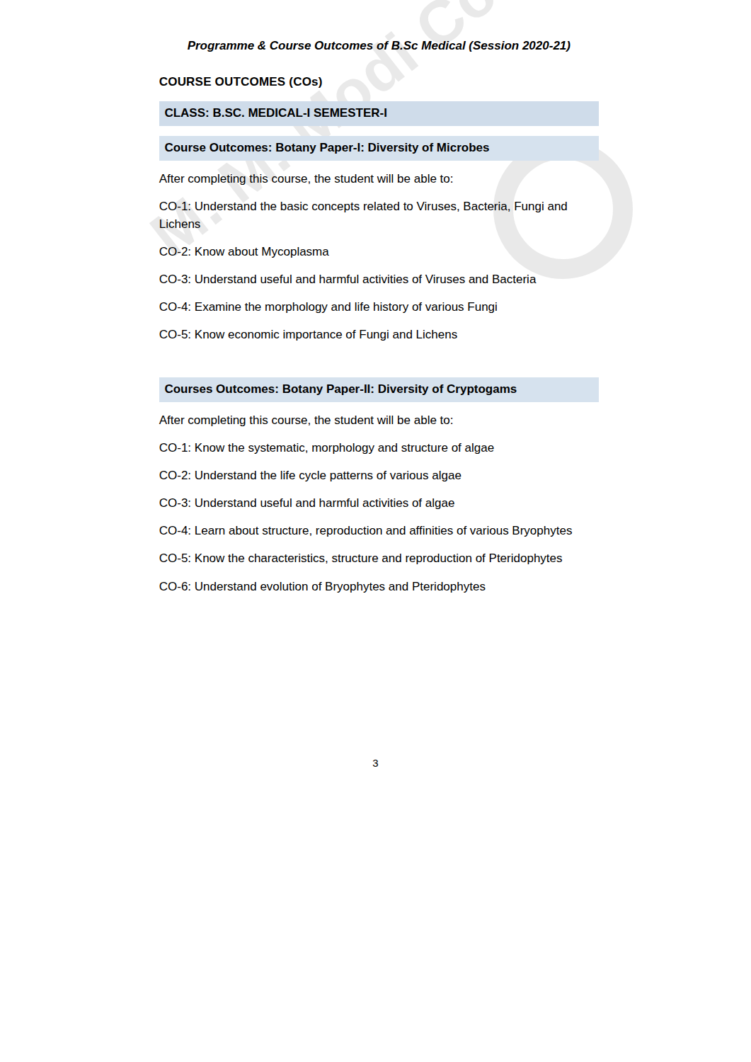M. M. Modi College
Programme & Course Outcomes of B.Sc Medical (Session 2020-21)
COURSE OUTCOMES (COs)
CLASS: B.SC. MEDICAL-I SEMESTER-I
Course Outcomes: Botany Paper-I: Diversity of Microbes
After completing this course, the student will be able to:
CO-1: Understand the basic concepts related to Viruses, Bacteria, Fungi and Lichens
CO-2: Know about Mycoplasma
CO-3: Understand useful and harmful activities of Viruses and Bacteria
CO-4: Examine the morphology and life history of various Fungi
CO-5: Know economic importance of Fungi and Lichens
Courses Outcomes: Botany Paper-II: Diversity of Cryptogams
After completing this course, the student will be able to:
CO-1: Know the systematic, morphology and structure of algae
CO-2: Understand the life cycle patterns of various algae
CO-3: Understand useful and harmful activities of algae
CO-4: Learn about structure, reproduction and affinities of various Bryophytes
CO-5: Know the characteristics, structure and reproduction of Pteridophytes
CO-6: Understand evolution of Bryophytes and Pteridophytes
3